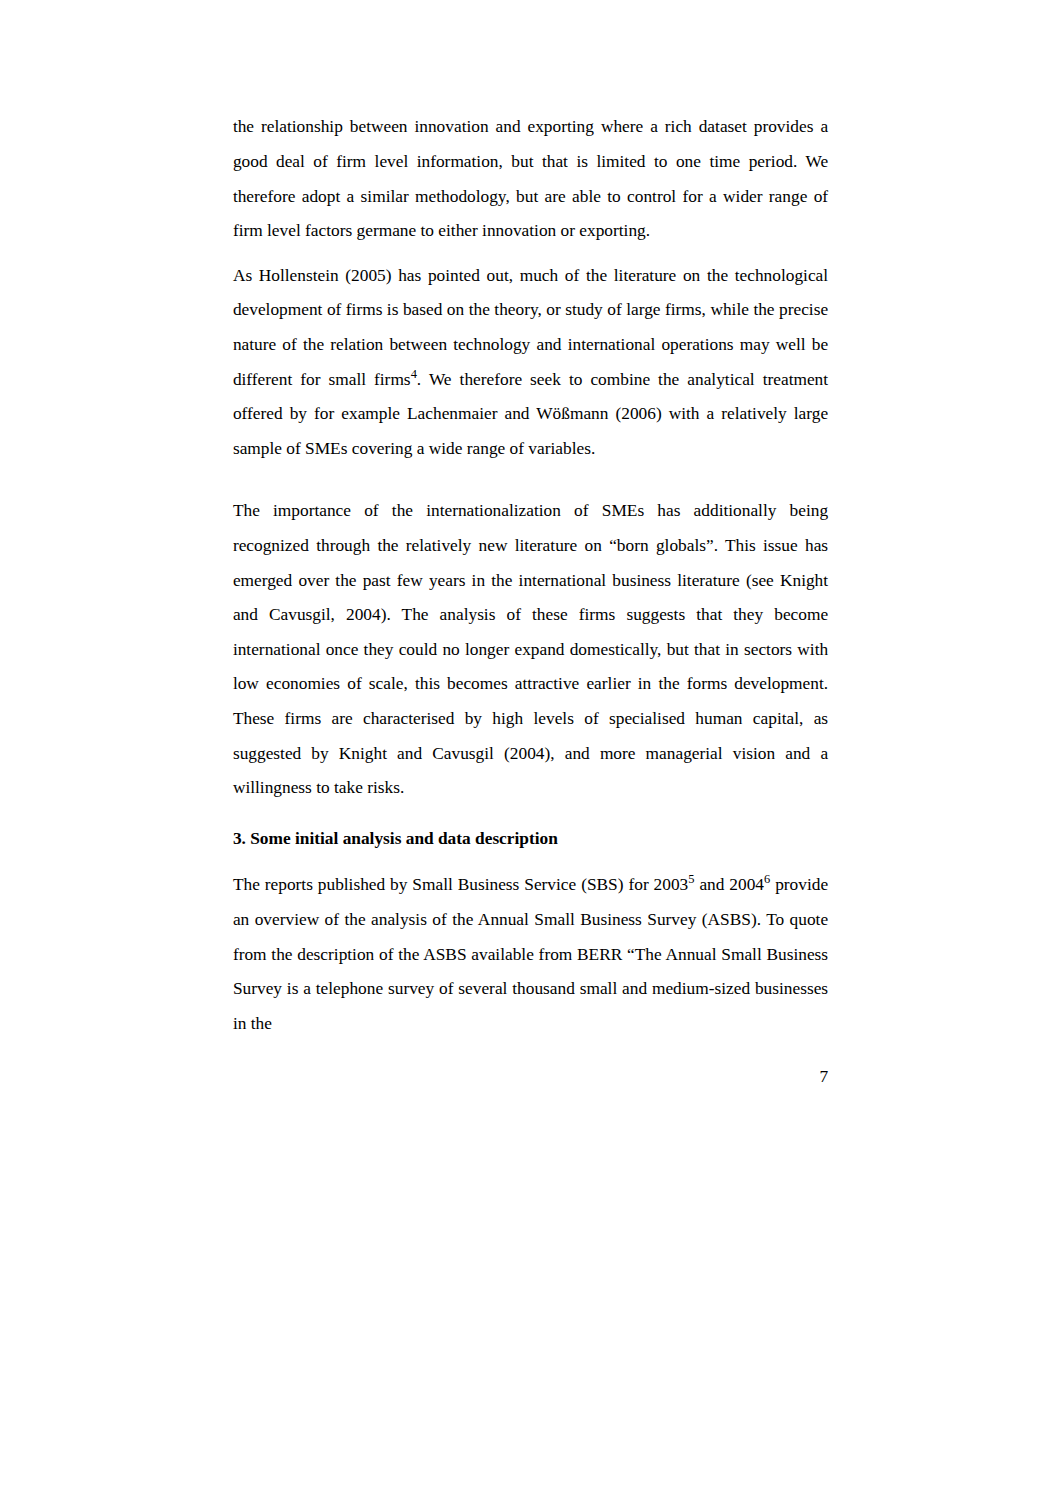the relationship between innovation and exporting where a rich dataset provides a good deal of firm level information, but that is limited to one time period. We therefore adopt a similar methodology, but are able to control for a wider range of firm level factors germane to either innovation or exporting.
As Hollenstein (2005) has pointed out, much of the literature on the technological development of firms is based on the theory, or study of large firms, while the precise nature of the relation between technology and international operations may well be different for small firms4. We therefore seek to combine the analytical treatment offered by for example Lachenmaier and Wößmann (2006) with a relatively large sample of SMEs covering a wide range of variables.
The importance of the internationalization of SMEs has additionally being recognized through the relatively new literature on “born globals”. This issue has emerged over the past few years in the international business literature (see Knight and Cavusgil, 2004). The analysis of these firms suggests that they become international once they could no longer expand domestically, but that in sectors with low economies of scale, this becomes attractive earlier in the forms development. These firms are characterised by high levels of specialised human capital, as suggested by Knight and Cavusgil (2004), and more managerial vision and a willingness to take risks.
3. Some initial analysis and data description
The reports published by Small Business Service (SBS) for 20035 and 20046 provide an overview of the analysis of the Annual Small Business Survey (ASBS). To quote from the description of the ASBS available from BERR “The Annual Small Business Survey is a telephone survey of several thousand small and medium-sized businesses in the
7